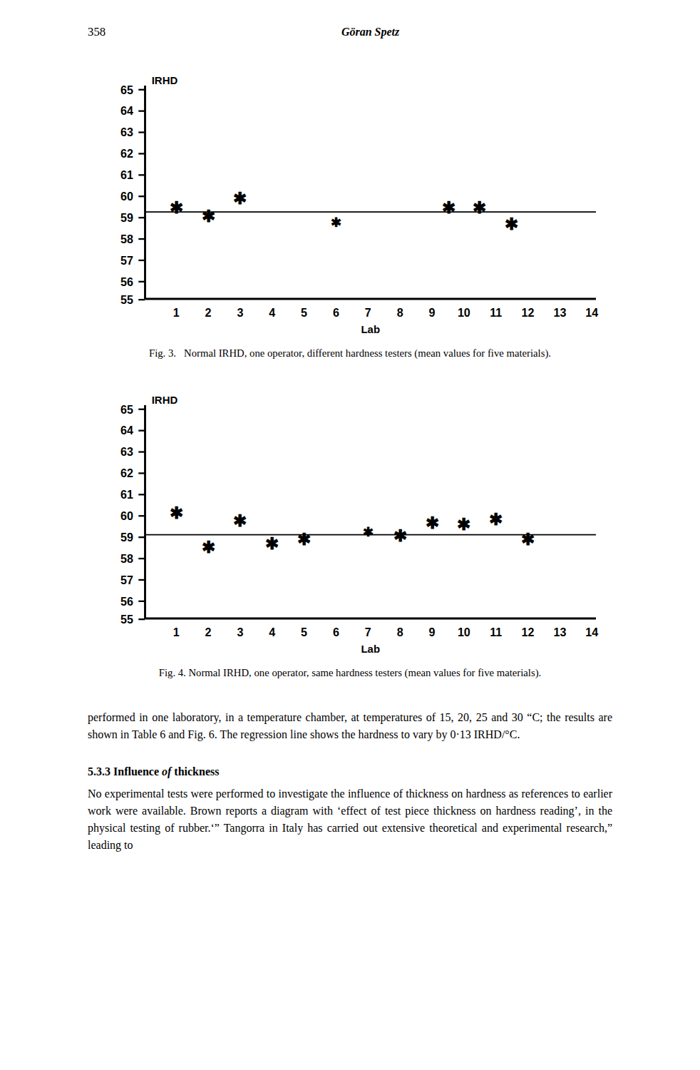358 Göran Spetz
Figure 3 scatter chart Scatter plot of Normal IRHD mean values for five materials against laboratory number, one operator using different hardness testers. Points cluster near 59 IRHD with a horizontal reference line at about 59.3. IRHD 65 64 63 62 61 60 59 58 57 56 55 1 2 3 4 5 6 7 8 9 10 11 12 13 14 Lab ✱ ✱ ✱ ✱ ✱ ✱ ✱
Fig. 3. Normal IRHD, one operator, different hardness testers (mean values for five materials).
Figure 4 scatter chart Scatter plot of Normal IRHD mean values for five materials against laboratory number, one operator using the same hardness testers. Points scatter between about 58.3 and 60 IRHD around a horizontal reference line near 59.1. IRHD 65 64 63 62 61 60 59 58 57 56 55 1 2 3 4 5 6 7 8 9 10 11 12 13 14 Lab ✱ ✱ ✱ ✱ ✱ ✱ ✱ ✱ ✱ ✱ ✱
Fig. 4. Normal IRHD, one operator, same hardness testers (mean values for five materials).
performed in one laboratory, in a temperature chamber, at temperatures of 15, 20, 25 and 30 “C; the results are shown in Table 6 and Fig. 6. The regression line shows the hardness to vary by 0·13 IRHD/°C.
5.3.3 Influence of thickness
No experimental tests were performed to investigate the influence of thickness on hardness as references to earlier work were available. Brown reports a diagram with ‘effect of test piece thickness on hardness reading’, in the physical testing of rubber.‘” Tangorra in Italy has carried out extensive theoretical and experimental research,” leading to